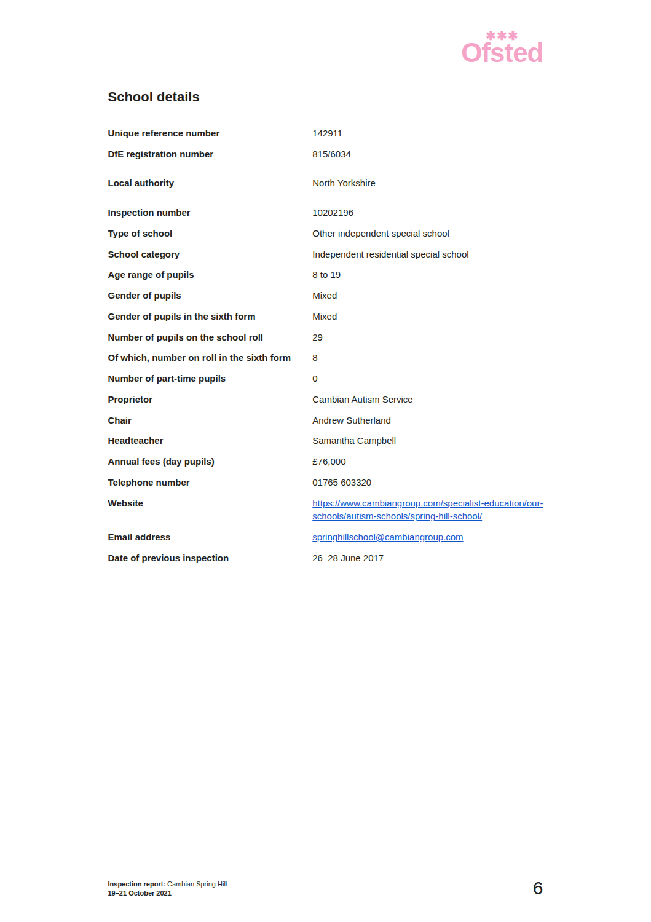✱✱✱
Ofsted
School details
| Unique reference number | 142911 |
| DfE registration number | 815/6034 |
| Local authority | North Yorkshire |
| Inspection number | 10202196 |
| Type of school | Other independent special school |
| School category | Independent residential special school |
| Age range of pupils | 8 to 19 |
| Gender of pupils | Mixed |
| Gender of pupils in the sixth form | Mixed |
| Number of pupils on the school roll | 29 |
| Of which, number on roll in the sixth form | 8 |
| Number of part-time pupils | 0 |
| Proprietor | Cambian Autism Service |
| Chair | Andrew Sutherland |
| Headteacher | Samantha Campbell |
| Annual fees (day pupils) | £76,000 |
| Telephone number | 01765 603320 |
| Website | https://www.cambiangroup.com/specialist-education/our-schools/autism-schools/spring-hill-school/ |
| Email address | springhillschool@cambiangroup.com |
| Date of previous inspection | 26–28 June 2017 |
Inspection report: Cambian Spring Hill
19–21 October 2021
6